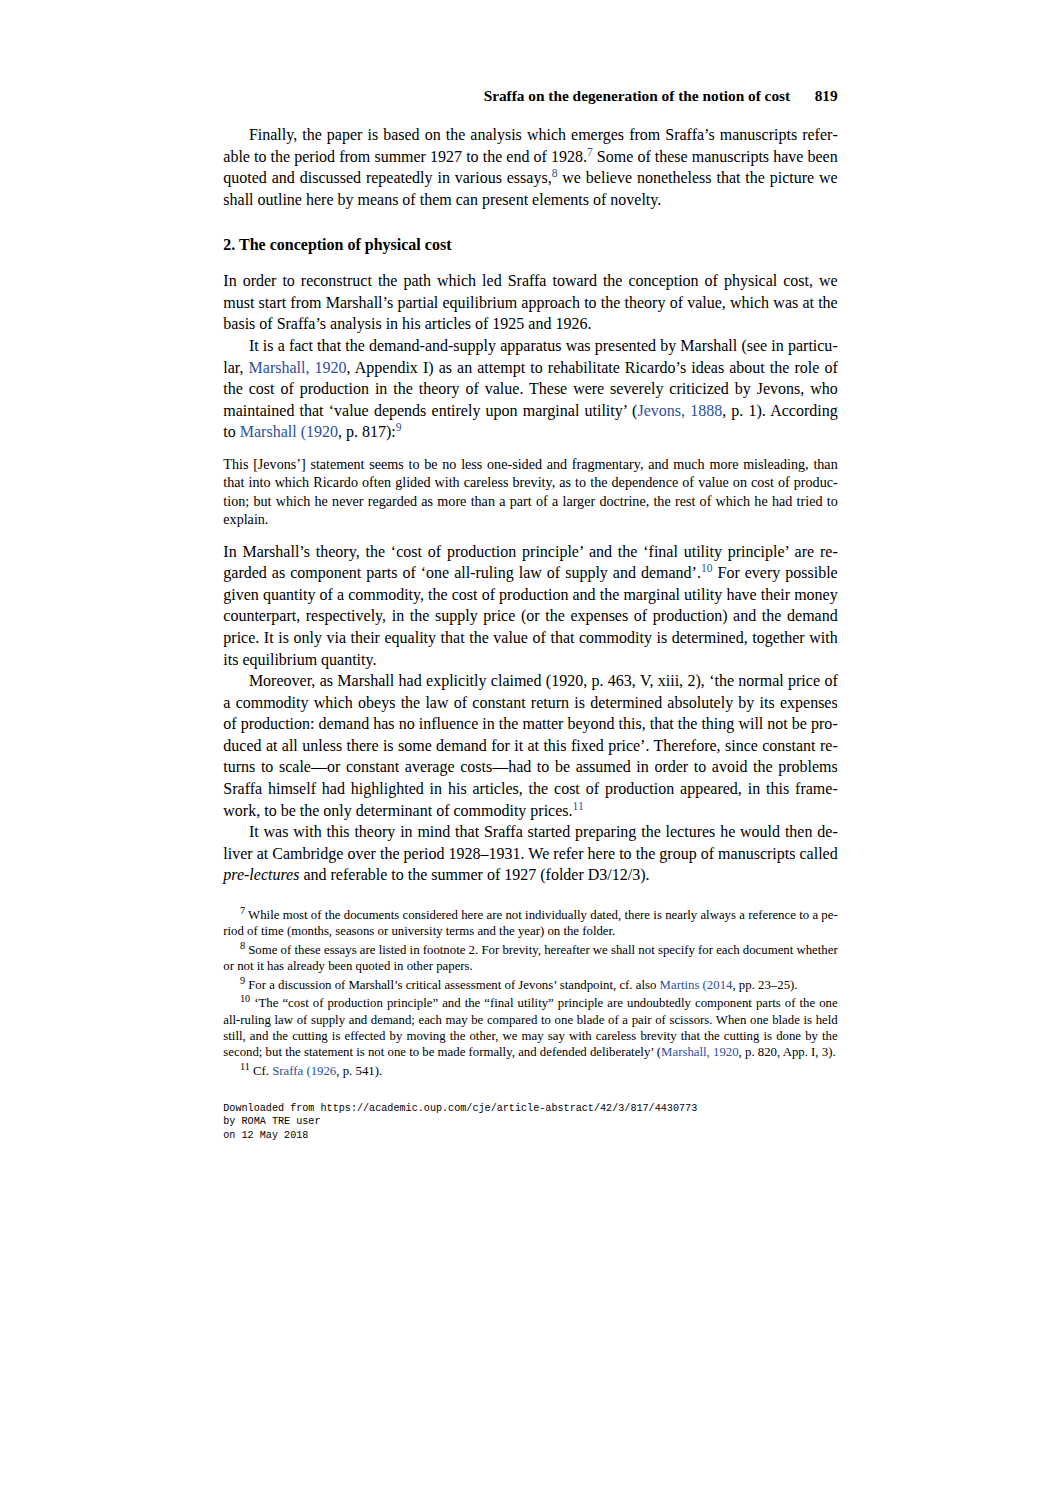Sraffa on the degeneration of the notion of cost819
Finally, the paper is based on the analysis which emerges from Sraffa’s manuscripts referable to the period from summer 1927 to the end of 1928.7 Some of these manuscripts have been quoted and discussed repeatedly in various essays,8 we believe nonetheless that the picture we shall outline here by means of them can present elements of novelty.
2. The conception of physical cost
In order to reconstruct the path which led Sraffa toward the conception of physical cost, we must start from Marshall’s partial equilibrium approach to the theory of value, which was at the basis of Sraffa’s analysis in his articles of 1925 and 1926.
It is a fact that the demand-and-supply apparatus was presented by Marshall (see in particular, Marshall, 1920, Appendix I) as an attempt to rehabilitate Ricardo’s ideas about the role of the cost of production in the theory of value. These were severely criticized by Jevons, who maintained that ‘value depends entirely upon marginal utility’ (Jevons, 1888, p. 1). According to Marshall (1920, p. 817):9
This [Jevons’] statement seems to be no less one-sided and fragmentary, and much more misleading, than that into which Ricardo often glided with careless brevity, as to the dependence of value on cost of production; but which he never regarded as more than a part of a larger doctrine, the rest of which he had tried to explain.
In Marshall’s theory, the ‘cost of production principle’ and the ‘final utility principle’ are regarded as component parts of ‘one all-ruling law of supply and demand’.10 For every possible given quantity of a commodity, the cost of production and the marginal utility have their money counterpart, respectively, in the supply price (or the expenses of production) and the demand price. It is only via their equality that the value of that commodity is determined, together with its equilibrium quantity.
Moreover, as Marshall had explicitly claimed (1920, p. 463, V, xiii, 2), ‘the normal price of a commodity which obeys the law of constant return is determined absolutely by its expenses of production: demand has no influence in the matter beyond this, that the thing will not be produced at all unless there is some demand for it at this fixed price’. Therefore, since constant returns to scale—or constant average costs—had to be assumed in order to avoid the problems Sraffa himself had highlighted in his articles, the cost of production appeared, in this framework, to be the only determinant of commodity prices.11
It was with this theory in mind that Sraffa started preparing the lectures he would then deliver at Cambridge over the period 1928–1931. We refer here to the group of manuscripts called pre-lectures and referable to the summer of 1927 (folder D3/12/3).
7 While most of the documents considered here are not individually dated, there is nearly always a reference to a period of time (months, seasons or university terms and the year) on the folder.
8 Some of these essays are listed in footnote 2. For brevity, hereafter we shall not specify for each document whether or not it has already been quoted in other papers.
9 For a discussion of Marshall’s critical assessment of Jevons’ standpoint, cf. also Martins (2014, pp. 23–25).
10 ‘The “cost of production principle” and the “final utility” principle are undoubtedly component parts of the one all-ruling law of supply and demand; each may be compared to one blade of a pair of scissors. When one blade is held still, and the cutting is effected by moving the other, we may say with careless brevity that the cutting is done by the second; but the statement is not one to be made formally, and defended deliberately’ (Marshall, 1920, p. 820, App. I, 3).
11 Cf. Sraffa (1926, p. 541).
Downloaded from https://academic.oup.com/cje/article-abstract/42/3/817/4430773
by ROMA TRE user
on 12 May 2018